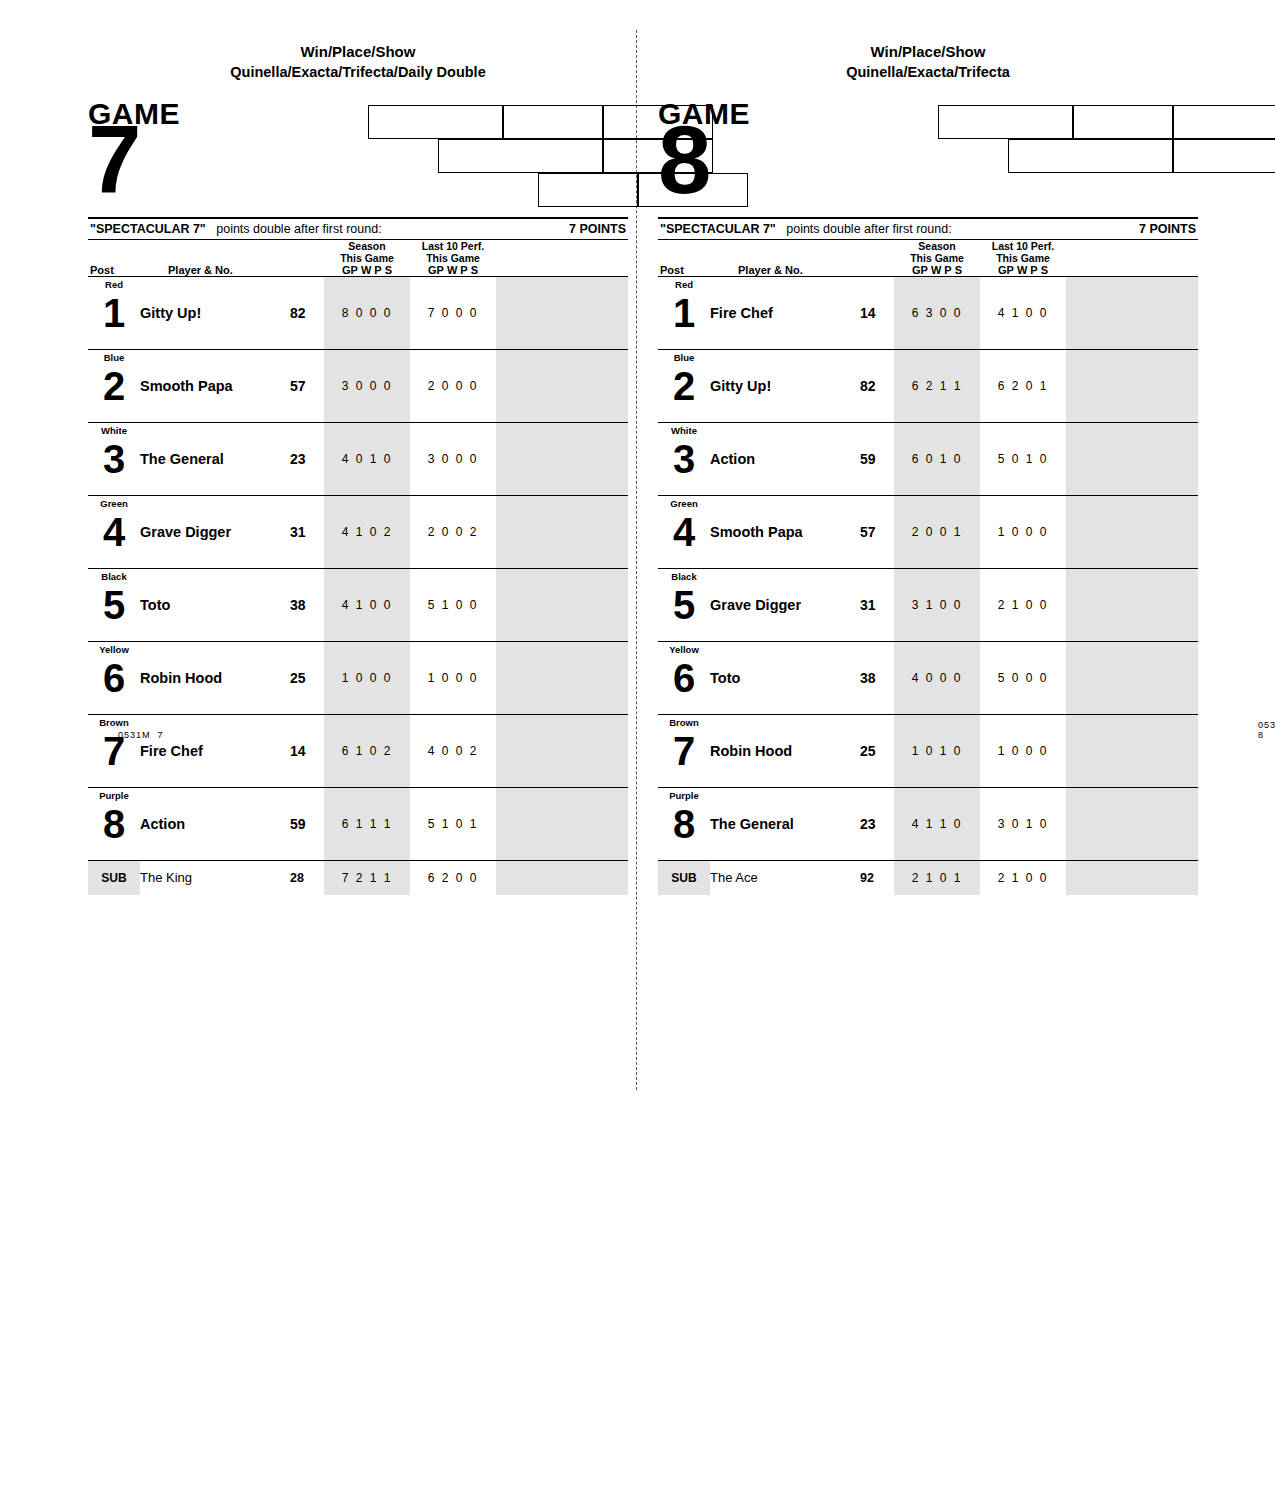Win/Place/Show
Quinella/Exacta/Trifecta/Daily Double
GAME
7
"SPECTACULAR 7" points double after first round: 7 POINTS
| | | | Season This Game | Last 10 Perf. This Game | |
| Post | Player & No. | GP W P S | GP W P S | |
| Red 1 | Gitty Up! | 82 | 8 0 0 0 | 7 0 0 0 | |
| Blue 2 | Smooth Papa | 57 | 3 0 0 0 | 2 0 0 0 | |
| White 3 | The General | 23 | 4 0 1 0 | 3 0 0 0 | |
| Green 4 | Grave Digger | 31 | 4 1 0 2 | 2 0 0 2 | |
| Black 5 | Toto | 38 | 4 1 0 0 | 5 1 0 0 | |
| Yellow 6 | Robin Hood | 25 | 1 0 0 0 | 1 0 0 0 | |
| Brown 7 | Fire Chef | 14 | 6 1 0 2 | 4 0 0 2 | |
| Purple 8 | Action | 59 | 6 1 1 1 | 5 1 0 1 | |
| SUB | The King | 28 | 7 2 1 1 | 6 2 0 0 | |
0531M 7
Win/Place/Show
Quinella/Exacta/Trifecta
GAME
8
"SPECTACULAR 7" points double after first round: 7 POINTS
| | | | Season This Game | Last 10 Perf. This Game | |
| Post | Player & No. | GP W P S | GP W P S | |
| Red 1 | Fire Chef | 14 | 6 3 0 0 | 4 1 0 0 | |
| Blue 2 | Gitty Up! | 82 | 6 2 1 1 | 6 2 0 1 | |
| White 3 | Action | 59 | 6 0 1 0 | 5 0 1 0 | |
| Green 4 | Smooth Papa | 57 | 2 0 0 1 | 1 0 0 0 | |
| Black 5 | Grave Digger | 31 | 3 1 0 0 | 2 1 0 0 | |
| Yellow 6 | Toto | 38 | 4 0 0 0 | 5 0 0 0 | |
| Brown 7 | Robin Hood | 25 | 1 0 1 0 | 1 0 0 0 | |
| Purple 8 | The General | 23 | 4 1 1 0 | 3 0 1 0 | |
| SUB | The Ace | 92 | 2 1 0 1 | 2 1 0 0 | |
0531M 8